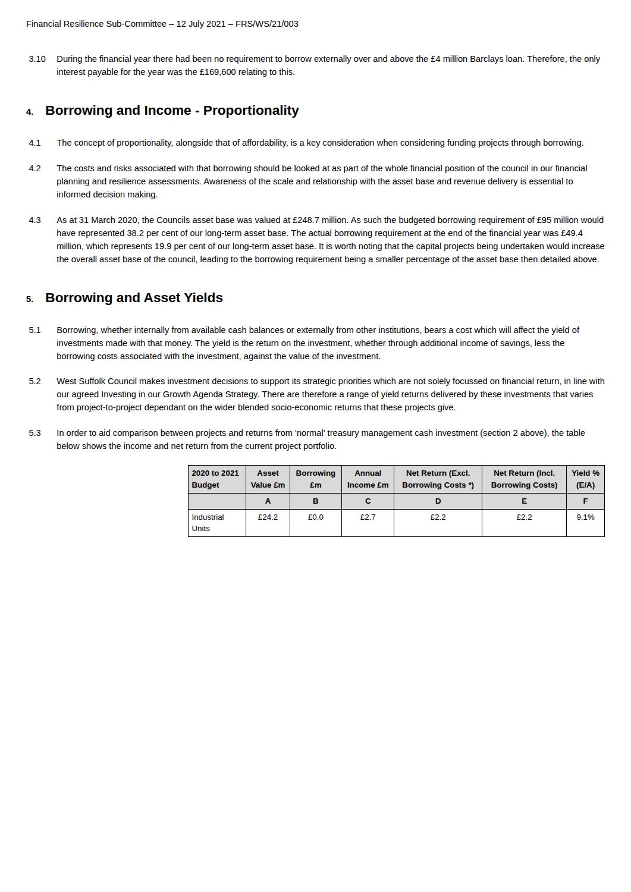Financial Resilience Sub-Committee – 12 July 2021 – FRS/WS/21/003
3.10
During the financial year there had been no requirement to borrow externally over and above the £4 million Barclays loan. Therefore, the only interest payable for the year was the £169,600 relating to this.
4. Borrowing and Income - Proportionality
4.1
The concept of proportionality, alongside that of affordability, is a key consideration when considering funding projects through borrowing.
4.2
The costs and risks associated with that borrowing should be looked at as part of the whole financial position of the council in our financial planning and resilience assessments. Awareness of the scale and relationship with the asset base and revenue delivery is essential to informed decision making.
4.3
As at 31 March 2020, the Councils asset base was valued at £248.7 million. As such the budgeted borrowing requirement of £95 million would have represented 38.2 per cent of our long-term asset base. The actual borrowing requirement at the end of the financial year was £49.4 million, which represents 19.9 per cent of our long-term asset base. It is worth noting that the capital projects being undertaken would increase the overall asset base of the council, leading to the borrowing requirement being a smaller percentage of the asset base then detailed above.
5. Borrowing and Asset Yields
5.1
Borrowing, whether internally from available cash balances or externally from other institutions, bears a cost which will affect the yield of investments made with that money. The yield is the return on the investment, whether through additional income of savings, less the borrowing costs associated with the investment, against the value of the investment.
5.2
West Suffolk Council makes investment decisions to support its strategic priorities which are not solely focussed on financial return, in line with our agreed Investing in our Growth Agenda Strategy. There are therefore a range of yield returns delivered by these investments that varies from project-to-project dependant on the wider blended socio-economic returns that these projects give.
5.3
In order to aid comparison between projects and returns from 'normal' treasury management cash investment (section 2 above), the table below shows the income and net return from the current project portfolio.
| 2020 to 2021 Budget | Asset Value £m | Borrowing £m | Annual Income £m | Net Return (Excl. Borrowing Costs *) | Net Return (Incl. Borrowing Costs) | Yield % (E/A) |
| --- | --- | --- | --- | --- | --- | --- |
| | A | B | C | D | E | F |
| Industrial Units | £24.2 | £0.0 | £2.7 | £2.2 | £2.2 | 9.1% |